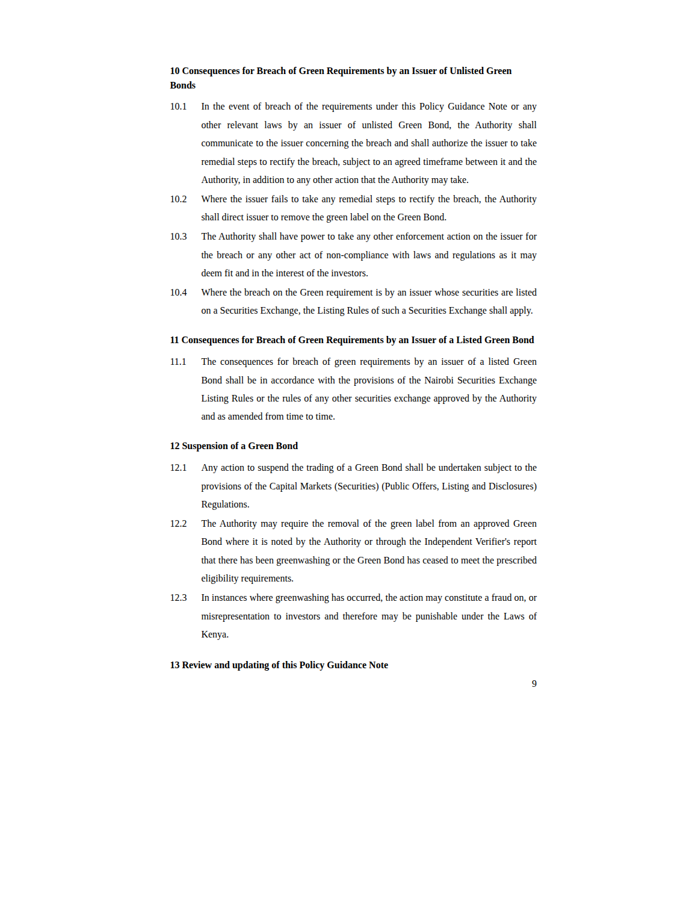10 Consequences for Breach of Green Requirements by an Issuer of Unlisted Green Bonds
10.1
In the event of breach of the requirements under this Policy Guidance Note or any other relevant laws by an issuer of unlisted Green Bond, the Authority shall communicate to the issuer concerning the breach and shall authorize the issuer to take remedial steps to rectify the breach, subject to an agreed timeframe between it and the Authority, in addition to any other action that the Authority may take.
10.2
Where the issuer fails to take any remedial steps to rectify the breach, the Authority shall direct issuer to remove the green label on the Green Bond.
10.3
The Authority shall have power to take any other enforcement action on the issuer for the breach or any other act of non-compliance with laws and regulations as it may deem fit and in the interest of the investors.
10.4
Where the breach on the Green requirement is by an issuer whose securities are listed on a Securities Exchange, the Listing Rules of such a Securities Exchange shall apply.
11 Consequences for Breach of Green Requirements by an Issuer of a Listed Green Bond
11.1
The consequences for breach of green requirements by an issuer of a listed Green Bond shall be in accordance with the provisions of the Nairobi Securities Exchange Listing Rules or the rules of any other securities exchange approved by the Authority and as amended from time to time.
12 Suspension of a Green Bond
12.1
Any action to suspend the trading of a Green Bond shall be undertaken subject to the provisions of the Capital Markets (Securities) (Public Offers, Listing and Disclosures) Regulations.
12.2
The Authority may require the removal of the green label from an approved Green Bond where it is noted by the Authority or through the Independent Verifier's report that there has been greenwashing or the Green Bond has ceased to meet the prescribed eligibility requirements.
12.3
In instances where greenwashing has occurred, the action may constitute a fraud on, or misrepresentation to investors and therefore may be punishable under the Laws of Kenya.
13 Review and updating of this Policy Guidance Note
9